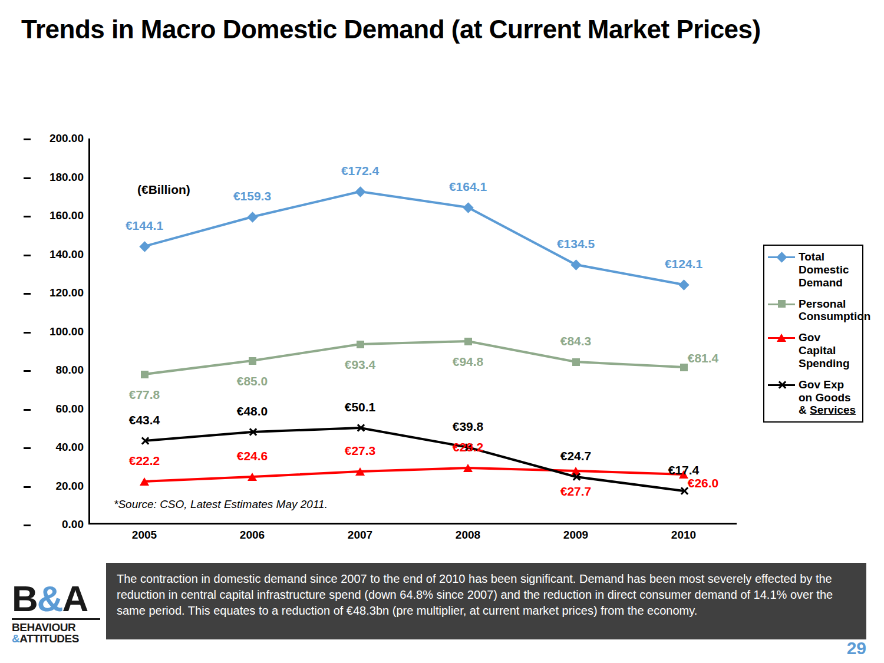Trends in Macro Domestic Demand (at Current Market Prices)
200.00
180.00
160.00
140.00
120.00
100.00
80.00
60.00
40.00
20.00
0.00
2005
2006
2007
2008
2009
2010
(€Billion)
*Source: CSO, Latest Estimates May 2011.
€144.1
€159.3
€172.4
€164.1
€134.5
€124.1
€77.8
€85.0
€93.4
€94.8
€84.3
€81.4
€22.2
€24.6
€27.3
€29.2
€27.7
€26.0
€43.4
€48.0
€50.1
€39.8
€24.7
€17.4
Total Domestic Demand
Personal Consumption
Gov Capital Spending
Gov Exp on Goods & Services
The contraction in domestic demand since 2007 to the end of 2010 has been significant. Demand has been most severely effected by the reduction in central capital infrastructure spend (down 64.8% since 2007) and the reduction in direct consumer demand of 14.1% over the same period. This equates to a reduction of €48.3bn (pre multiplier, at current market prices) from the economy.
29
B&A
BEHAVIOUR
&ATTITUDES